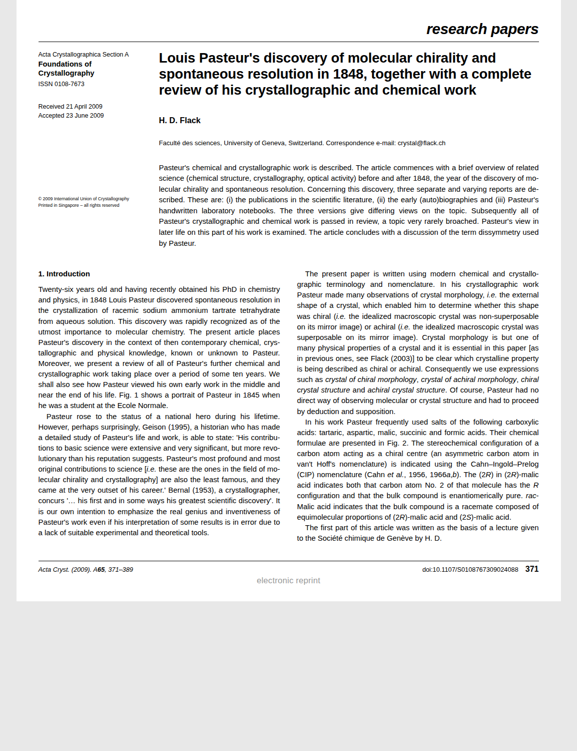research papers
Acta Crystallographica Section A
Foundations of
Crystallography
ISSN 0108-7673
Received 21 April 2009
Accepted 23 June 2009
© 2009 International Union of Crystallography
Printed in Singapore – all rights reserved
Louis Pasteur's discovery of molecular chirality and spontaneous resolution in 1848, together with a complete review of his crystallographic and chemical work
H. D. Flack
Faculté des sciences, University of Geneva, Switzerland. Correspondence e-mail: crystal@flack.ch
Pasteur's chemical and crystallographic work is described. The article commences with a brief overview of related science (chemical structure, crystallography, optical activity) before and after 1848, the year of the discovery of molecular chirality and spontaneous resolution. Concerning this discovery, three separate and varying reports are described. These are: (i) the publications in the scientific literature, (ii) the early (auto)biographies and (iii) Pasteur's handwritten laboratory notebooks. The three versions give differing views on the topic. Subsequently all of Pasteur's crystallographic and chemical work is passed in review, a topic very rarely broached. Pasteur's view in later life on this part of his work is examined. The article concludes with a discussion of the term dissymmetry used by Pasteur.
1. Introduction
Twenty-six years old and having recently obtained his PhD in chemistry and physics, in 1848 Louis Pasteur discovered spontaneous resolution in the crystallization of racemic sodium ammonium tartrate tetrahydrate from aqueous solution. This discovery was rapidly recognized as of the utmost importance to molecular chemistry. The present article places Pasteur's discovery in the context of then contemporary chemical, crystallographic and physical knowledge, known or unknown to Pasteur. Moreover, we present a review of all of Pasteur's further chemical and crystallographic work taking place over a period of some ten years. We shall also see how Pasteur viewed his own early work in the middle and near the end of his life. Fig. 1 shows a portrait of Pasteur in 1845 when he was a student at the Ecole Normale.
Pasteur rose to the status of a national hero during his lifetime. However, perhaps surprisingly, Geison (1995), a historian who has made a detailed study of Pasteur's life and work, is able to state: 'His contributions to basic science were extensive and very significant, but more revolutionary than his reputation suggests. Pasteur's most profound and most original contributions to science [i.e. these are the ones in the field of molecular chirality and crystallography] are also the least famous, and they came at the very outset of his career.' Bernal (1953), a crystallographer, concurs '… his first and in some ways his greatest scientific discovery'. It is our own intention to emphasize the real genius and inventiveness of Pasteur's work even if his interpretation of some results is in error due to a lack of suitable experimental and theoretical tools.
The present paper is written using modern chemical and crystallographic terminology and nomenclature. In his crystallographic work Pasteur made many observations of crystal morphology, i.e. the external shape of a crystal, which enabled him to determine whether this shape was chiral (i.e. the idealized macroscopic crystal was non-superposable on its mirror image) or achiral (i.e. the idealized macroscopic crystal was superposable on its mirror image). Crystal morphology is but one of many physical properties of a crystal and it is essential in this paper [as in previous ones, see Flack (2003)] to be clear which crystalline property is being described as chiral or achiral. Consequently we use expressions such as crystal of chiral morphology, crystal of achiral morphology, chiral crystal structure and achiral crystal structure. Of course, Pasteur had no direct way of observing molecular or crystal structure and had to proceed by deduction and supposition.
In his work Pasteur frequently used salts of the following carboxylic acids: tartaric, aspartic, malic, succinic and formic acids. Their chemical formulae are presented in Fig. 2. The stereochemical configuration of a carbon atom acting as a chiral centre (an asymmetric carbon atom in van't Hoff's nomenclature) is indicated using the Cahn–Ingold–Prelog (CIP) nomenclature (Cahn et al., 1956, 1966a,b). The (2R) in (2R)-malic acid indicates both that carbon atom No. 2 of that molecule has the R configuration and that the bulk compound is enantiomerically pure. rac-Malic acid indicates that the bulk compound is a racemate composed of equimolecular proportions of (2R)-malic acid and (2S)-malic acid.
The first part of this article was written as the basis of a lecture given to the Société chimique de Genève by H. D.
Acta Cryst. (2009). A65, 371–389
doi:10.1107/S0108767309024088371
electronic reprint